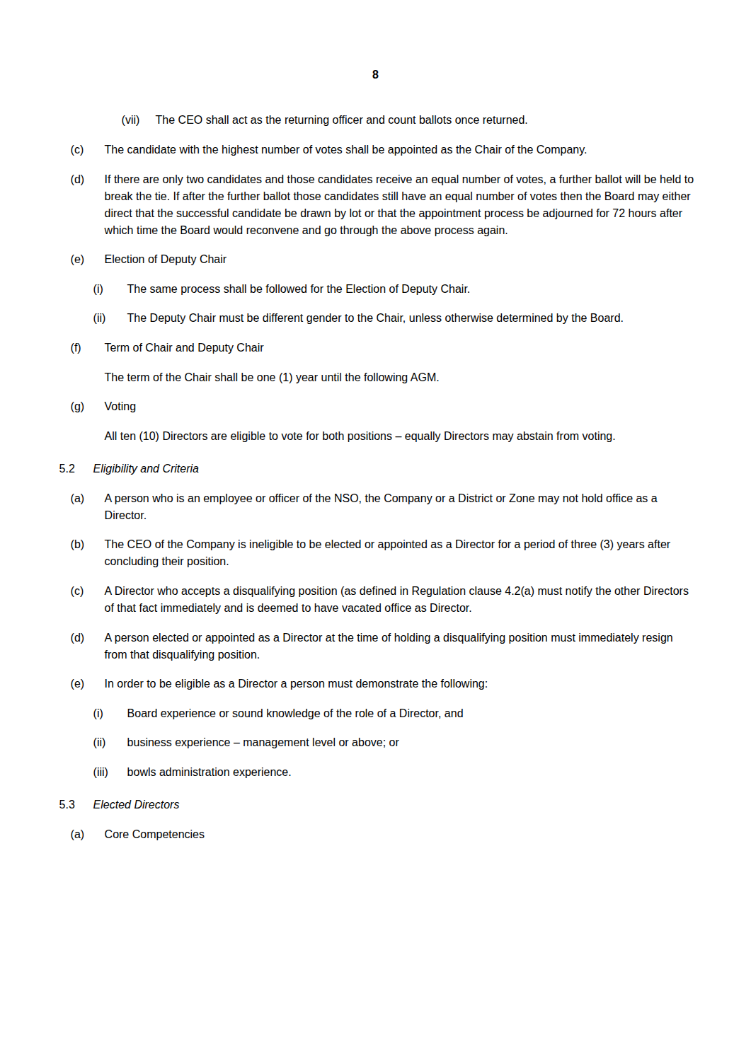8
(vii)
The CEO shall act as the returning officer and count ballots once returned.
(c)
The candidate with the highest number of votes shall be appointed as the Chair of the Company.
(d)
If there are only two candidates and those candidates receive an equal number of votes, a further ballot will be held to break the tie. If after the further ballot those candidates still have an equal number of votes then the Board may either direct that the successful candidate be drawn by lot or that the appointment process be adjourned for 72 hours after which time the Board would reconvene and go through the above process again.
(e)
Election of Deputy Chair
(i)
The same process shall be followed for the Election of Deputy Chair.
(ii)
The Deputy Chair must be different gender to the Chair, unless otherwise determined by the Board.
(f)
Term of Chair and Deputy Chair
The term of the Chair shall be one (1) year until the following AGM.
(g)
Voting
All ten (10) Directors are eligible to vote for both positions – equally Directors may abstain from voting.
5.2
Eligibility and Criteria
(a)
A person who is an employee or officer of the NSO, the Company or a District or Zone may not hold office as a Director.
(b)
The CEO of the Company is ineligible to be elected or appointed as a Director for a period of three (3) years after concluding their position.
(c)
A Director who accepts a disqualifying position (as defined in Regulation clause 4.2(a) must notify the other Directors of that fact immediately and is deemed to have vacated office as Director.
(d)
A person elected or appointed as a Director at the time of holding a disqualifying position must immediately resign from that disqualifying position.
(e)
In order to be eligible as a Director a person must demonstrate the following:
(i)
Board experience or sound knowledge of the role of a Director, and
(ii)
business experience – management level or above; or
(iii)
bowls administration experience.
5.3
Elected Directors
(a)
Core Competencies